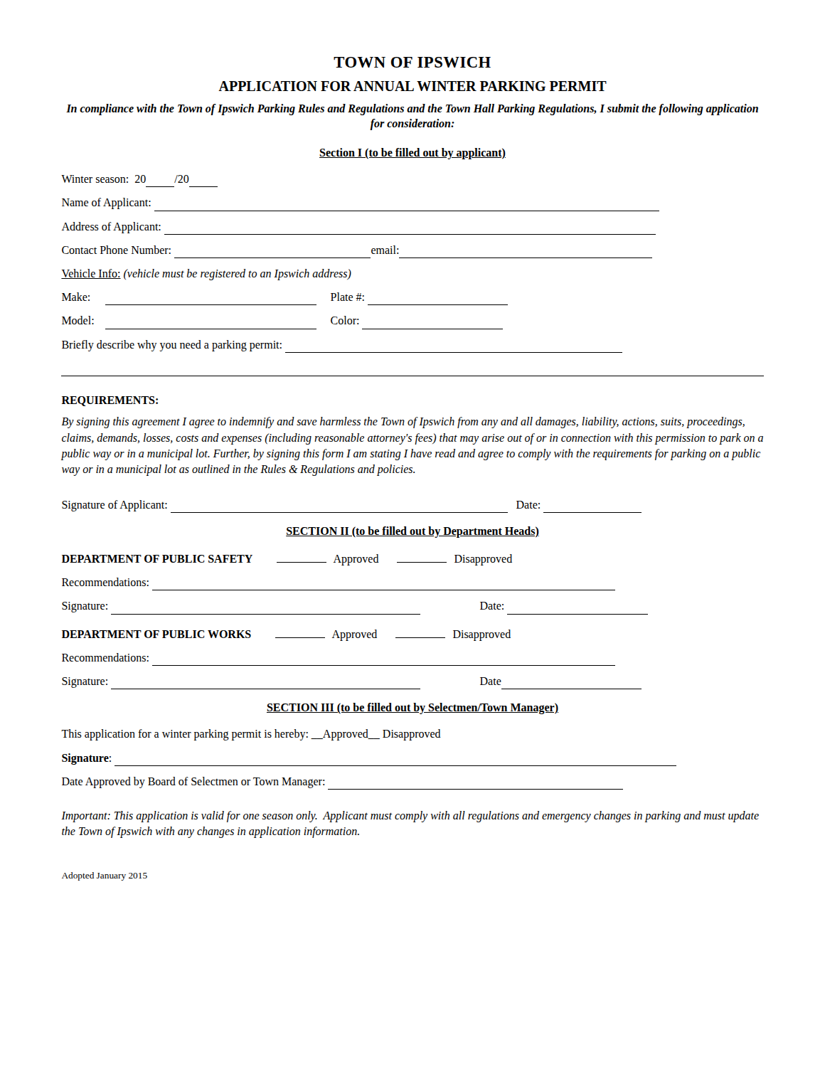TOWN OF IPSWICH
APPLICATION FOR ANNUAL WINTER PARKING PERMIT
In compliance with the Town of Ipswich Parking Rules and Regulations and the Town Hall Parking Regulations, I submit the following application for consideration:
Section I (to be filled out by applicant)
Winter season: 20 /20
Name of Applicant:
Address of Applicant:
Contact Phone Number: email:
Vehicle Info: (vehicle must be registered to an Ipswich address)
Make: Plate #:
Model: Color:
Briefly describe why you need a parking permit:
REQUIREMENTS:
By signing this agreement I agree to indemnify and save harmless the Town of Ipswich from any and all damages, liability, actions, suits, proceedings, claims, demands, losses, costs and expenses (including reasonable attorney's fees) that may arise out of or in connection with this permission to park on a public way or in a municipal lot. Further, by signing this form I am stating I have read and agree to comply with the requirements for parking on a public way or in a municipal lot as outlined in the Rules & Regulations and policies.
Signature of Applicant: Date:
SECTION II (to be filled out by Department Heads)
DEPARTMENT OF PUBLIC SAFETY Approved Disapproved
Recommendations:
Signature: Date:
DEPARTMENT OF PUBLIC WORKS Approved Disapproved
Recommendations:
Signature: Date
SECTION III (to be filled out by Selectmen/Town Manager)
This application for a winter parking permit is hereby: __Approved__ Disapproved
Signature:
Date Approved by Board of Selectmen or Town Manager:
Important: This application is valid for one season only. Applicant must comply with all regulations and emergency changes in parking and must update the Town of Ipswich with any changes in application information.
Adopted January 2015